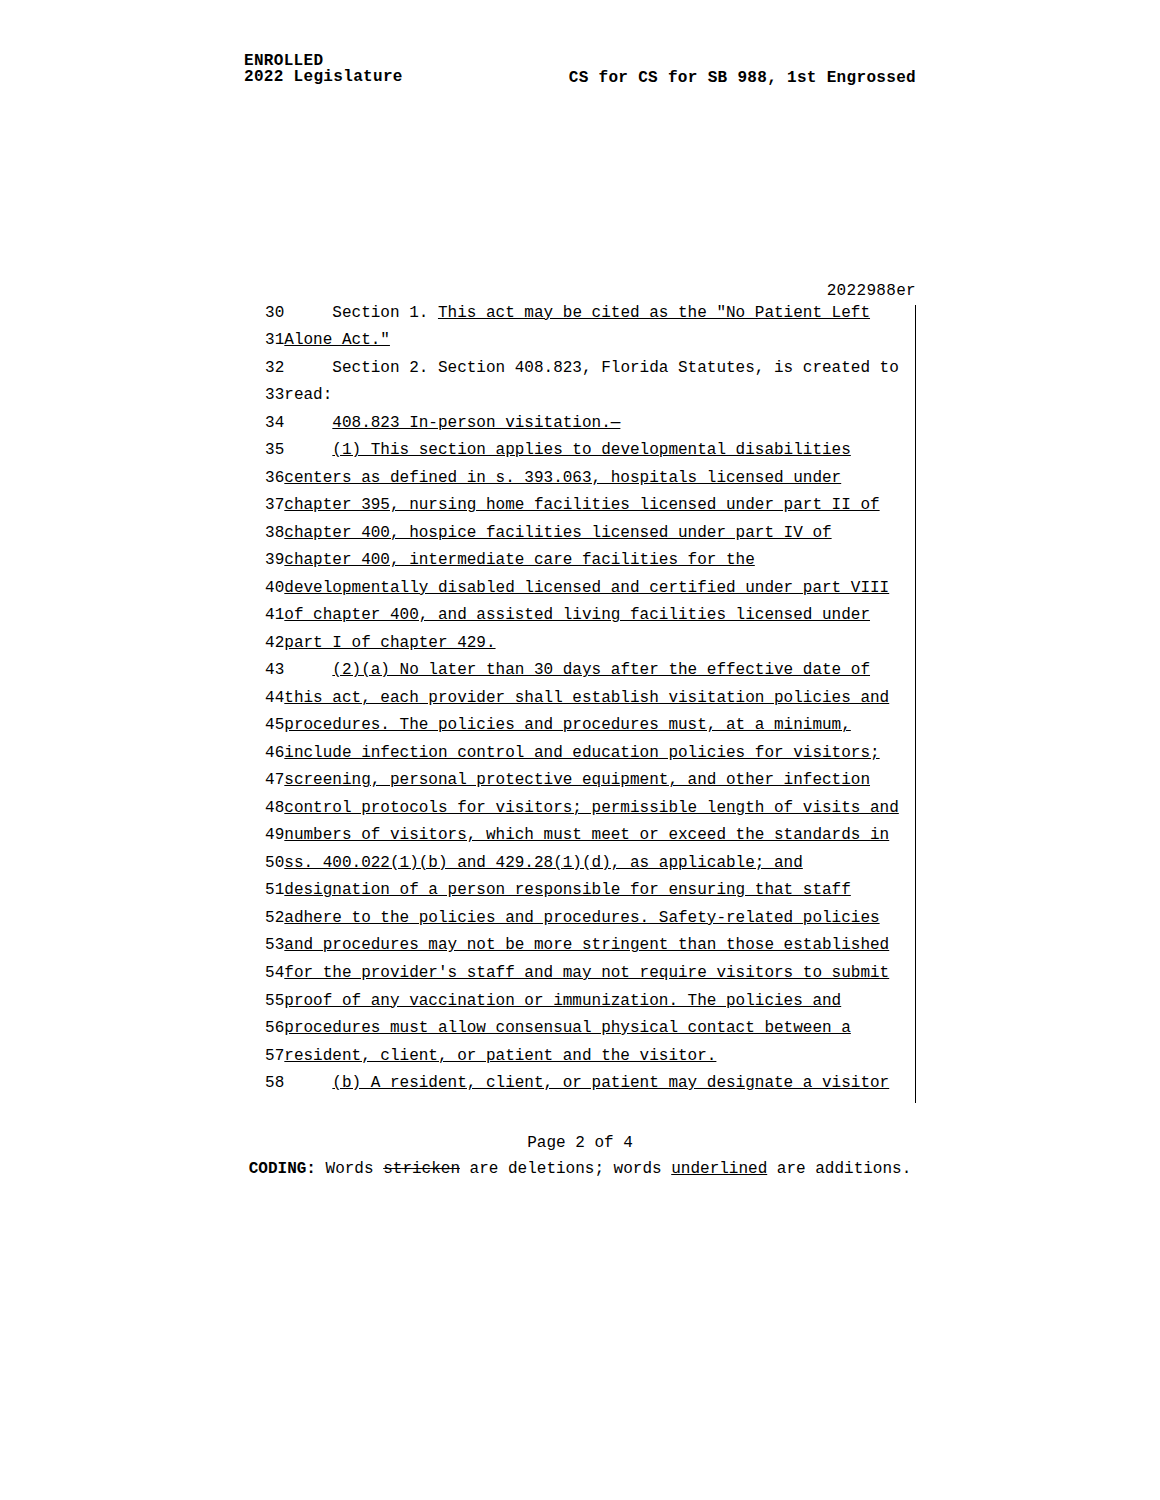ENROLLED 2022 Legislature
CS for CS for SB 988, 1st Engrossed
2022988er
| 30 | Section 1. This act may be cited as the "No Patient Left |
| 31 | Alone Act." |
| 32 | Section 2. Section 408.823, Florida Statutes, is created to |
| 33 | read: |
| 34 | 408.823 In-person visitation.— |
| 35 | (1) This section applies to developmental disabilities |
| 36 | centers as defined in s. 393.063, hospitals licensed under |
| 37 | chapter 395, nursing home facilities licensed under part II of |
| 38 | chapter 400, hospice facilities licensed under part IV of |
| 39 | chapter 400, intermediate care facilities for the |
| 40 | developmentally disabled licensed and certified under part VIII |
| 41 | of chapter 400, and assisted living facilities licensed under |
| 42 | part I of chapter 429. |
| 43 | (2)(a) No later than 30 days after the effective date of |
| 44 | this act, each provider shall establish visitation policies and |
| 45 | procedures. The policies and procedures must, at a minimum, |
| 46 | include infection control and education policies for visitors; |
| 47 | screening, personal protective equipment, and other infection |
| 48 | control protocols for visitors; permissible length of visits and |
| 49 | numbers of visitors, which must meet or exceed the standards in |
| 50 | ss. 400.022(1)(b) and 429.28(1)(d), as applicable; and |
| 51 | designation of a person responsible for ensuring that staff |
| 52 | adhere to the policies and procedures. Safety-related policies |
| 53 | and procedures may not be more stringent than those established |
| 54 | for the provider's staff and may not require visitors to submit |
| 55 | proof of any vaccination or immunization. The policies and |
| 56 | procedures must allow consensual physical contact between a |
| 57 | resident, client, or patient and the visitor. |
| 58 | (b) A resident, client, or patient may designate a visitor |
Page 2 of 4
CODING: Words stricken are deletions; words underlined are additions.